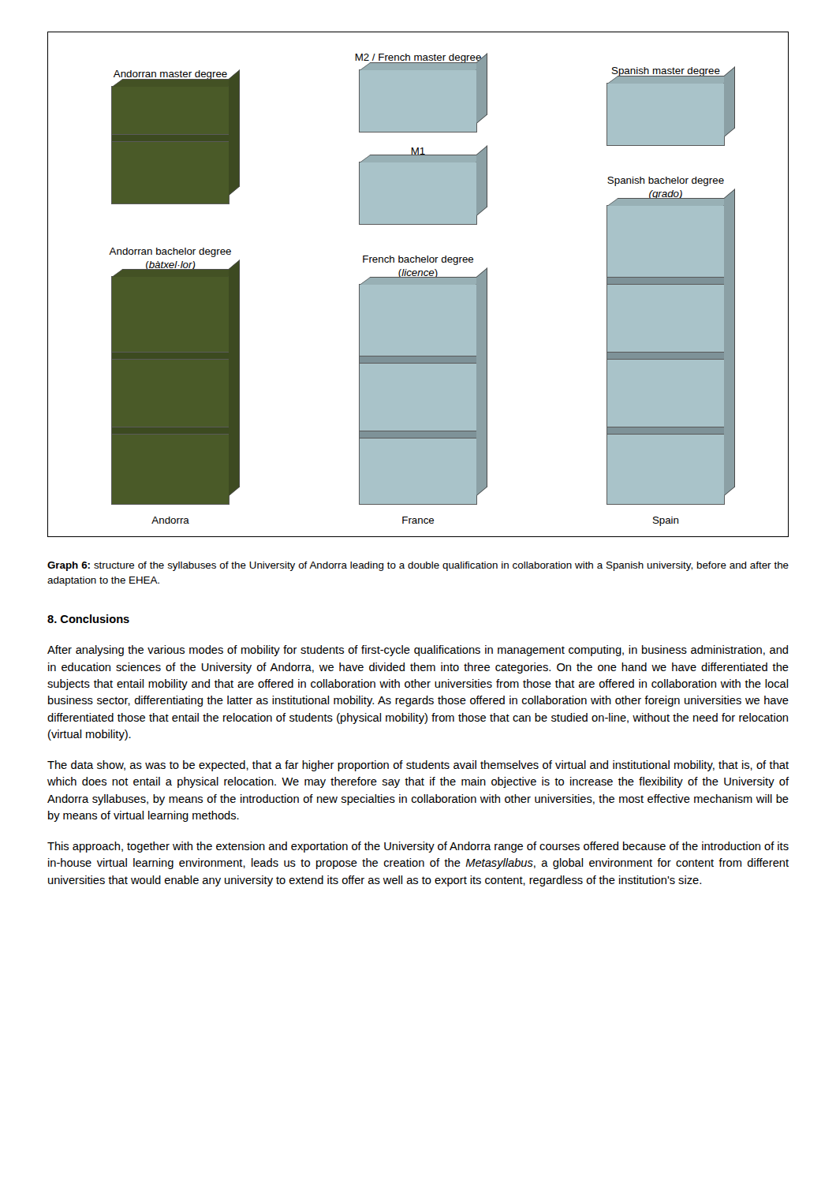Andorran master degree
Andorran bachelor degree
(bàtxel·lor)
Andorra
M2 / French master degree
M1
French bachelor degree
(licence)
France
Spanish master degree
Spanish bachelor degree
(grado)
Spain
Graph 6: structure of the syllabuses of the University of Andorra leading to a double qualification in collaboration with a Spanish university, before and after the adaptation to the EHEA.
8. Conclusions
After analysing the various modes of mobility for students of first-cycle qualifications in management computing, in business administration, and in education sciences of the University of Andorra, we have divided them into three categories. On the one hand we have differentiated the subjects that entail mobility and that are offered in collaboration with other universities from those that are offered in collaboration with the local business sector, differentiating the latter as institutional mobility. As regards those offered in collaboration with other foreign universities we have differentiated those that entail the relocation of students (physical mobility) from those that can be studied on-line, without the need for relocation (virtual mobility).
The data show, as was to be expected, that a far higher proportion of students avail themselves of virtual and institutional mobility, that is, of that which does not entail a physical relocation. We may therefore say that if the main objective is to increase the flexibility of the University of Andorra syllabuses, by means of the introduction of new specialties in collaboration with other universities, the most effective mechanism will be by means of virtual learning methods.
This approach, together with the extension and exportation of the University of Andorra range of courses offered because of the introduction of its in-house virtual learning environment, leads us to propose the creation of the Metasyllabus, a global environment for content from different universities that would enable any university to extend its offer as well as to export its content, regardless of the institution's size.